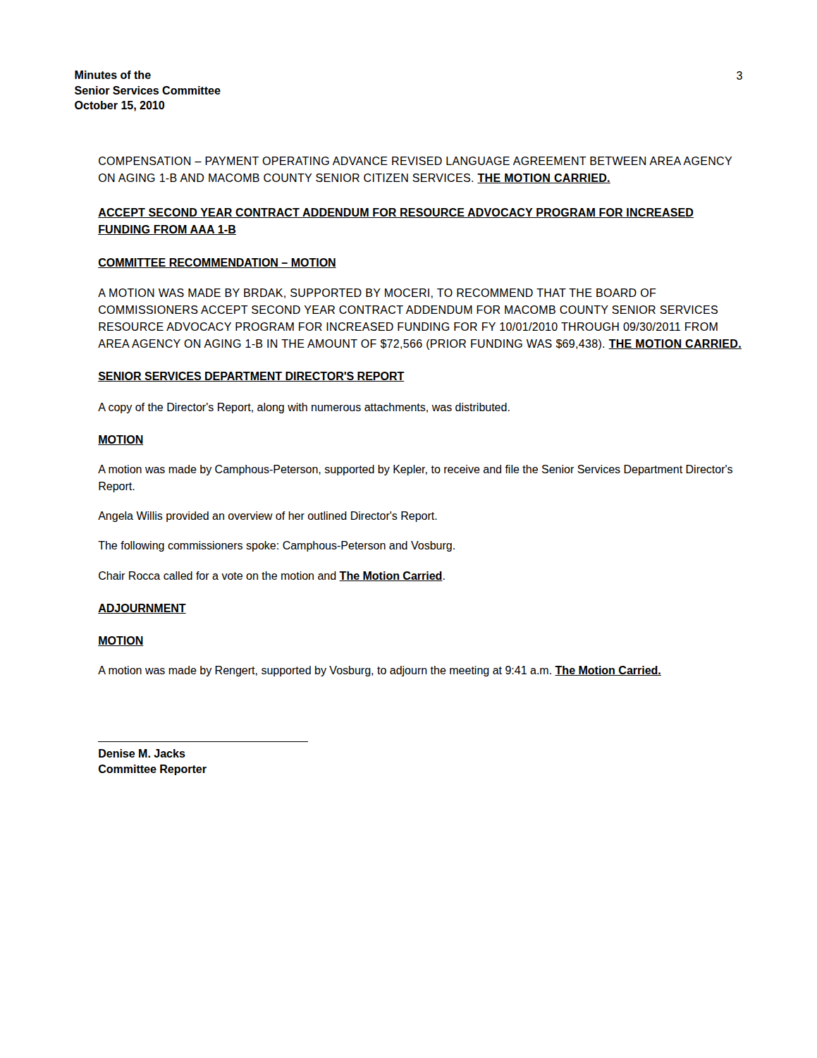3
Minutes of the
Senior Services Committee
October 15, 2010
COMPENSATION – PAYMENT OPERATING ADVANCE REVISED LANGUAGE AGREEMENT BETWEEN AREA AGENCY ON AGING 1-B AND MACOMB COUNTY SENIOR CITIZEN SERVICES. THE MOTION CARRIED.
ACCEPT SECOND YEAR CONTRACT ADDENDUM FOR RESOURCE ADVOCACY PROGRAM FOR INCREASED FUNDING FROM AAA 1-B
COMMITTEE RECOMMENDATION – MOTION
A MOTION WAS MADE BY BRDAK, SUPPORTED BY MOCERI, TO RECOMMEND THAT THE BOARD OF COMMISSIONERS ACCEPT SECOND YEAR CONTRACT ADDENDUM FOR MACOMB COUNTY SENIOR SERVICES RESOURCE ADVOCACY PROGRAM FOR INCREASED FUNDING FOR FY 10/01/2010 THROUGH 09/30/2011 FROM AREA AGENCY ON AGING 1-B IN THE AMOUNT OF $72,566 (PRIOR FUNDING WAS $69,438). THE MOTION CARRIED.
SENIOR SERVICES DEPARTMENT DIRECTOR'S REPORT
A copy of the Director's Report, along with numerous attachments, was distributed.
MOTION
A motion was made by Camphous-Peterson, supported by Kepler, to receive and file the Senior Services Department Director's Report.
Angela Willis provided an overview of her outlined Director's Report.
The following commissioners spoke: Camphous-Peterson and Vosburg.
Chair Rocca called for a vote on the motion and The Motion Carried.
ADJOURNMENT
MOTION
A motion was made by Rengert, supported by Vosburg, to adjourn the meeting at 9:41 a.m. The Motion Carried.
Denise M. Jacks
Committee Reporter